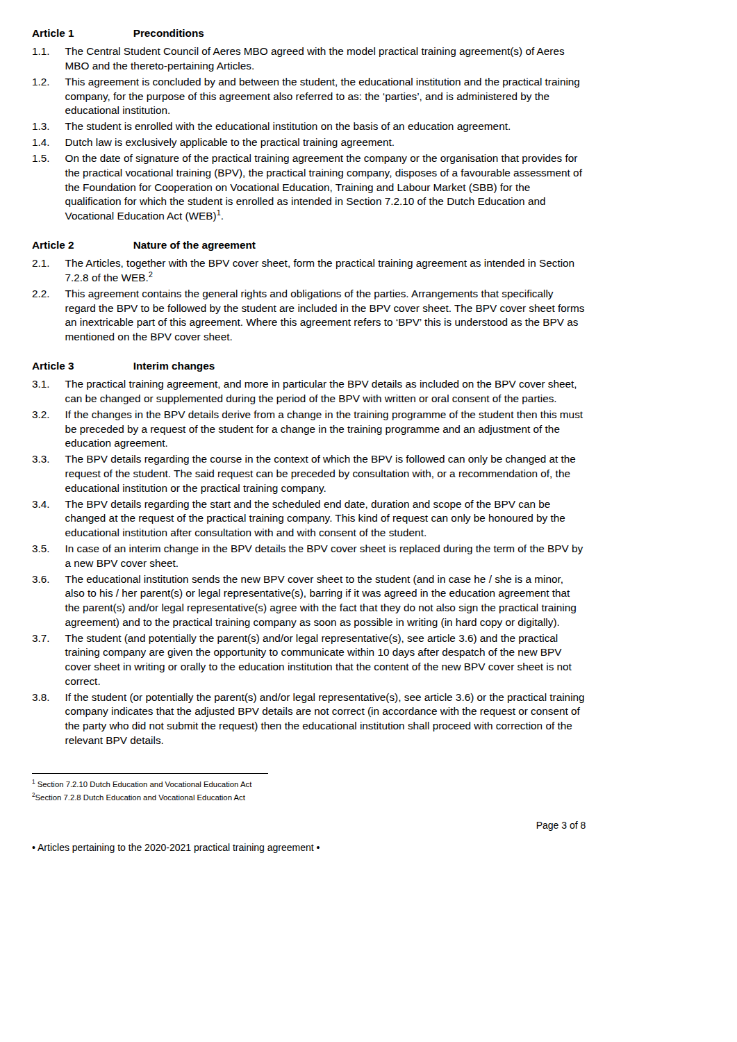Article 1 Preconditions
1.1. The Central Student Council of Aeres MBO agreed with the model practical training agreement(s) of Aeres MBO and the thereto-pertaining Articles.
1.2. This agreement is concluded by and between the student, the educational institution and the practical training company, for the purpose of this agreement also referred to as: the ‘parties’, and is administered by the educational institution.
1.3. The student is enrolled with the educational institution on the basis of an education agreement.
1.4. Dutch law is exclusively applicable to the practical training agreement.
1.5. On the date of signature of the practical training agreement the company or the organisation that provides for the practical vocational training (BPV), the practical training company, disposes of a favourable assessment of the Foundation for Cooperation on Vocational Education, Training and Labour Market (SBB) for the qualification for which the student is enrolled as intended in Section 7.2.10 of the Dutch Education and Vocational Education Act (WEB)1.
Article 2 Nature of the agreement
2.1. The Articles, together with the BPV cover sheet, form the practical training agreement as intended in Section 7.2.8 of the WEB.2
2.2. This agreement contains the general rights and obligations of the parties. Arrangements that specifically regard the BPV to be followed by the student are included in the BPV cover sheet. The BPV cover sheet forms an inextricable part of this agreement. Where this agreement refers to ‘BPV’ this is understood as the BPV as mentioned on the BPV cover sheet.
Article 3 Interim changes
3.1. The practical training agreement, and more in particular the BPV details as included on the BPV cover sheet, can be changed or supplemented during the period of the BPV with written or oral consent of the parties.
3.2. If the changes in the BPV details derive from a change in the training programme of the student then this must be preceded by a request of the student for a change in the training programme and an adjustment of the education agreement.
3.3. The BPV details regarding the course in the context of which the BPV is followed can only be changed at the request of the student. The said request can be preceded by consultation with, or a recommendation of, the educational institution or the practical training company.
3.4. The BPV details regarding the start and the scheduled end date, duration and scope of the BPV can be changed at the request of the practical training company. This kind of request can only be honoured by the educational institution after consultation with and with consent of the student.
3.5. In case of an interim change in the BPV details the BPV cover sheet is replaced during the term of the BPV by a new BPV cover sheet.
3.6. The educational institution sends the new BPV cover sheet to the student (and in case he / she is a minor, also to his / her parent(s) or legal representative(s), barring if it was agreed in the education agreement that the parent(s) and/or legal representative(s) agree with the fact that they do not also sign the practical training agreement) and to the practical training company as soon as possible in writing (in hard copy or digitally).
3.7. The student (and potentially the parent(s) and/or legal representative(s), see article 3.6) and the practical training company are given the opportunity to communicate within 10 days after despatch of the new BPV cover sheet in writing or orally to the education institution that the content of the new BPV cover sheet is not correct.
3.8. If the student (or potentially the parent(s) and/or legal representative(s), see article 3.6) or the practical training company indicates that the adjusted BPV details are not correct (in accordance with the request or consent of the party who did not submit the request) then the educational institution shall proceed with correction of the relevant BPV details.
1 Section 7.2.10 Dutch Education and Vocational Education Act
2Section 7.2.8 Dutch Education and Vocational Education Act
Page 3 of 8
• Articles pertaining to the 2020-2021 practical training agreement •